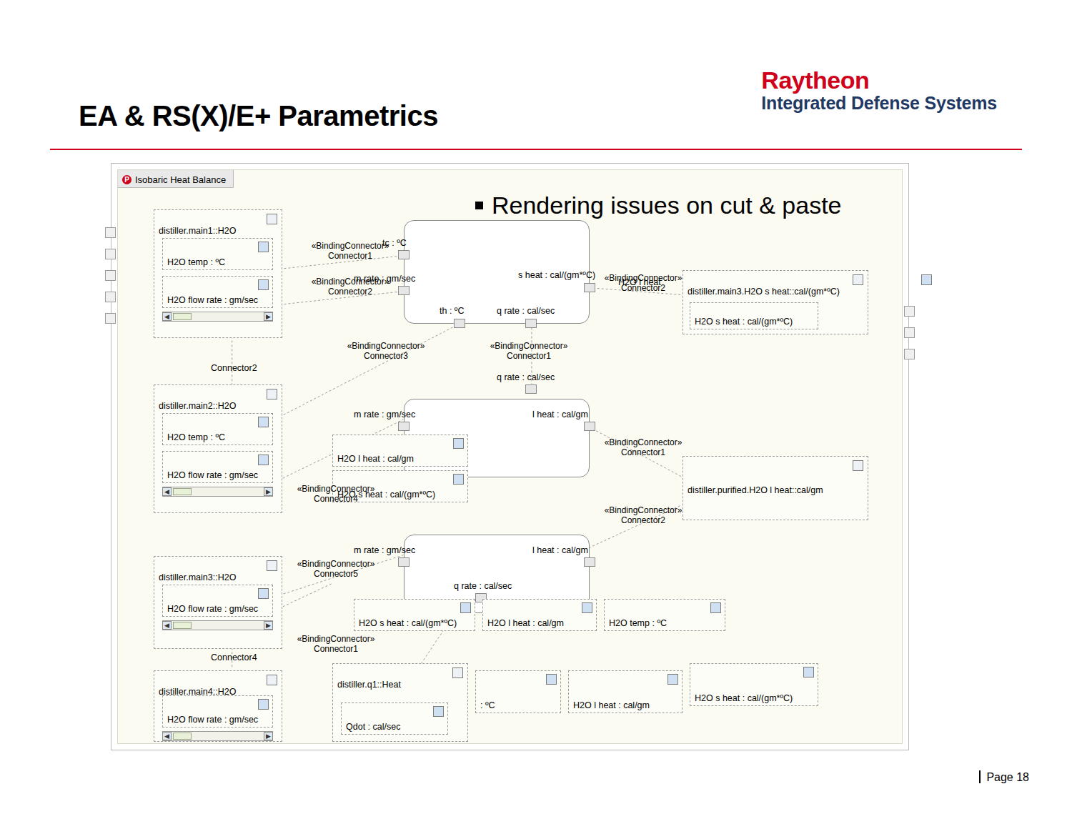Raytheon
Integrated Defense Systems
EA & RS(X)/E+ Parametrics
PIsobaric Heat Balance
Rendering issues on cut & paste
distiller.main1::H2O
H2O temp : ºC
H2O flow rate : gm/sec
◀ ▶
tc : ºC
m rate : gm/sec
s heat : cal/(gm*ºC)
th : ºC
q rate : cal/sec
«BindingConnector»
Connector1
«BindingConnector»
Connector2
«BindingConnector»
Connector2
«BindingConnector»
Connector3
«BindingConnector»
Connector1
distiller.main3.H2O s heat::cal/(gm*ºC)
H2O s heat : cal/(gm*ºC)
H2O l heat
distiller.main2::H2O
H2O temp : ºC
H2O flow rate : gm/sec
◀ ▶
Connector2
q rate : cal/sec
m rate : gm/sec
l heat : cal/gm
H2O l heat : cal/gm
H2O s heat : cal/(gm*ºC)
«BindingConnector»
Connector4
«BindingConnector»
Connector1
distiller.purified.H2O l heat::cal/gm
«BindingConnector»
Connector2
distiller.main3::H2O
H2O flow rate : gm/sec
◀ ▶
«BindingConnector»
Connector5
m rate : gm/sec
l heat : cal/gm
q rate : cal/sec
H2O s heat : cal/(gm*ºC)
H2O l heat : cal/gm
H2O temp : ºC
«BindingConnector»
Connector1
distiller.main4::H2O
H2O flow rate : gm/sec
◀ ▶
Connector4
distiller.q1::Heat
Qdot : cal/sec
: ºC
H2O l heat : cal/gm
H2O s heat : cal/(gm*ºC)
Page 18